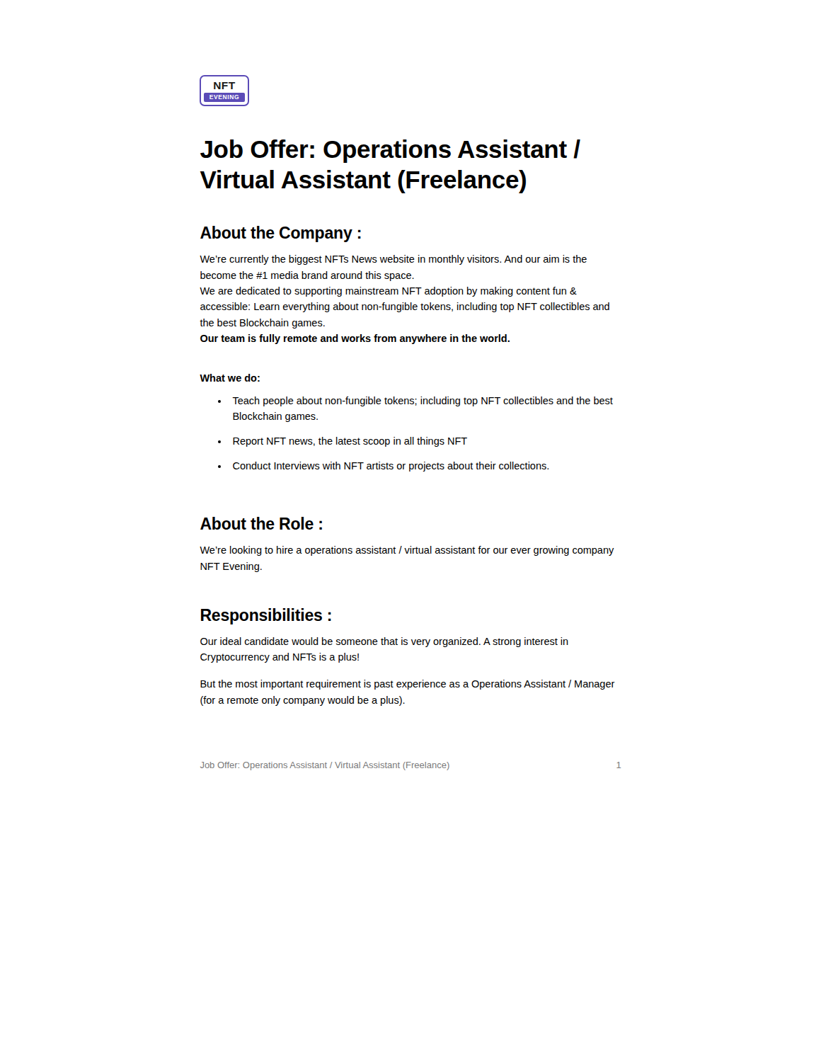NFT EVENING
Job Offer: Operations Assistant /
Virtual Assistant (Freelance)
About the Company :
We’re currently the biggest NFTs News website in monthly visitors. And our aim is the become the #1 media brand around this space.
We are dedicated to supporting mainstream NFT adoption by making content fun & accessible: Learn everything about non-fungible tokens, including top NFT collectibles and the best Blockchain games.
Our team is fully remote and works from anywhere in the world.
What we do:
Teach people about non-fungible tokens; including top NFT collectibles and the best Blockchain games.
Report NFT news, the latest scoop in all things NFT
Conduct Interviews with NFT artists or projects about their collections.
About the Role :
We’re looking to hire a operations assistant / virtual assistant for our ever growing company NFT Evening.
Responsibilities :
Our ideal candidate would be someone that is very organized. A strong interest in Cryptocurrency and NFTs is a plus!
But the most important requirement is past experience as a Operations Assistant / Manager (for a remote only company would be a plus).
Job Offer: Operations Assistant / Virtual Assistant (Freelance) 1